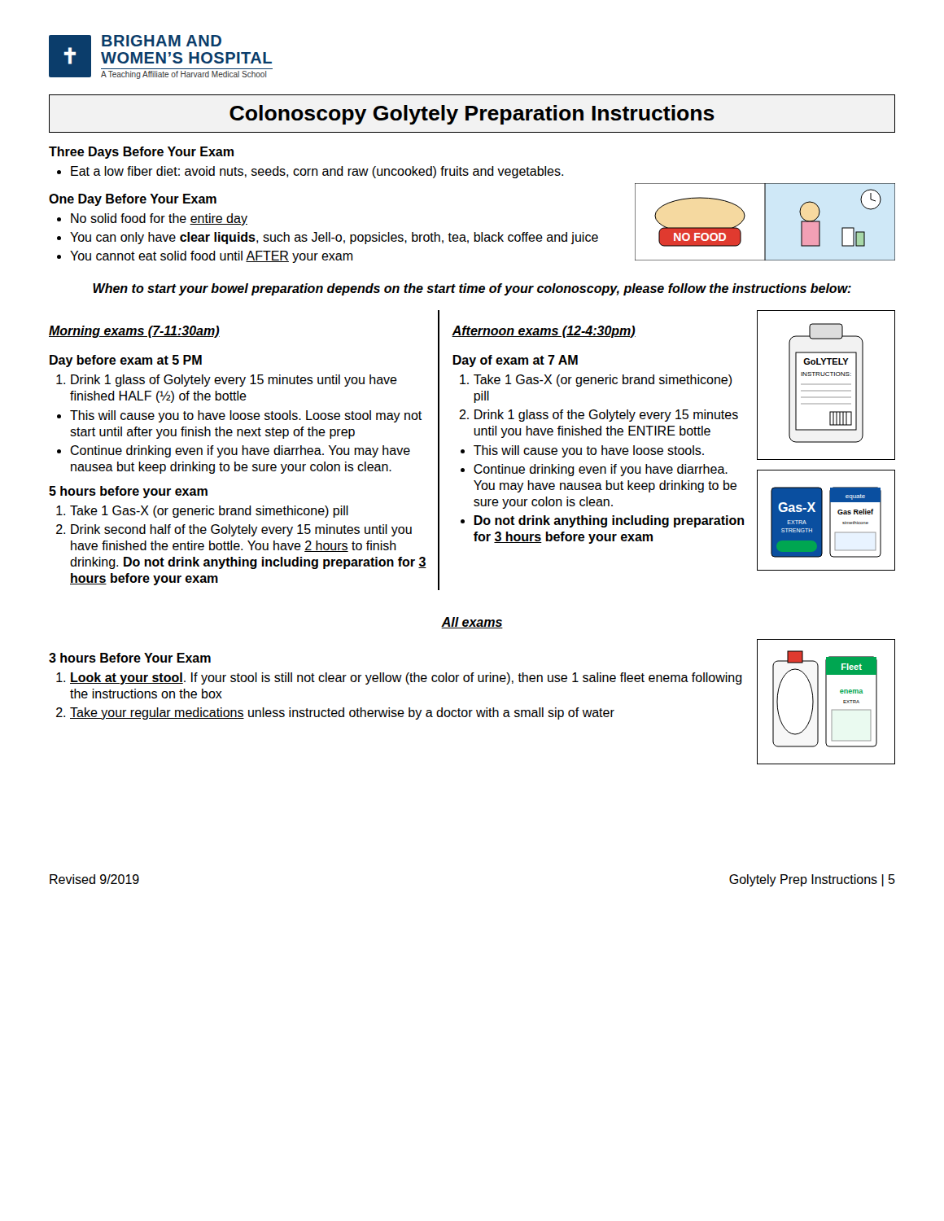✝
BRIGHAM AND
WOMEN’S HOSPITAL
A Teaching Affiliate of Harvard Medical School
Colonoscopy Golytely Preparation Instructions
Three Days Before Your Exam
Eat a low fiber diet: avoid nuts, seeds, corn and raw (uncooked) fruits and vegetables.
One Day Before Your Exam
No solid food for the entire day
You can only have clear liquids, such as Jell-o, popsicles, broth, tea, black coffee and juice
You cannot eat solid food until AFTER your exam
When to start your bowel preparation depends on the start time of your colonoscopy, please follow the instructions below:
Morning exams (7-11:30am)
Day before exam at 5 PM
Drink 1 glass of Golytely every 15 minutes until you have finished HALF (½) of the bottle
This will cause you to have loose stools. Loose stool may not start until after you finish the next step of the prep
Continue drinking even if you have diarrhea. You may have nausea but keep drinking to be sure your colon is clean.
5 hours before your exam
Take 1 Gas-X (or generic brand simethicone) pill
Drink second half of the Golytely every 15 minutes until you have finished the entire bottle. You have 2 hours to finish drinking. Do not drink anything including preparation for 3 hours before your exam
Afternoon exams (12-4:30pm)
Day of exam at 7 AM
Take 1 Gas-X (or generic brand simethicone) pill
Drink 1 glass of the Golytely every 15 minutes until you have finished the ENTIRE bottle
This will cause you to have loose stools.
Continue drinking even if you have diarrhea. You may have nausea but keep drinking to be sure your colon is clean.
Do not drink anything including preparation for 3 hours before your exam
All exams
3 hours Before Your Exam
Look at your stool. If your stool is still not clear or yellow (the color of urine), then use 1 saline fleet enema following the instructions on the box
Take your regular medications unless instructed otherwise by a doctor with a small sip of water
Revised 9/2019
Golytely Prep Instructions | 5